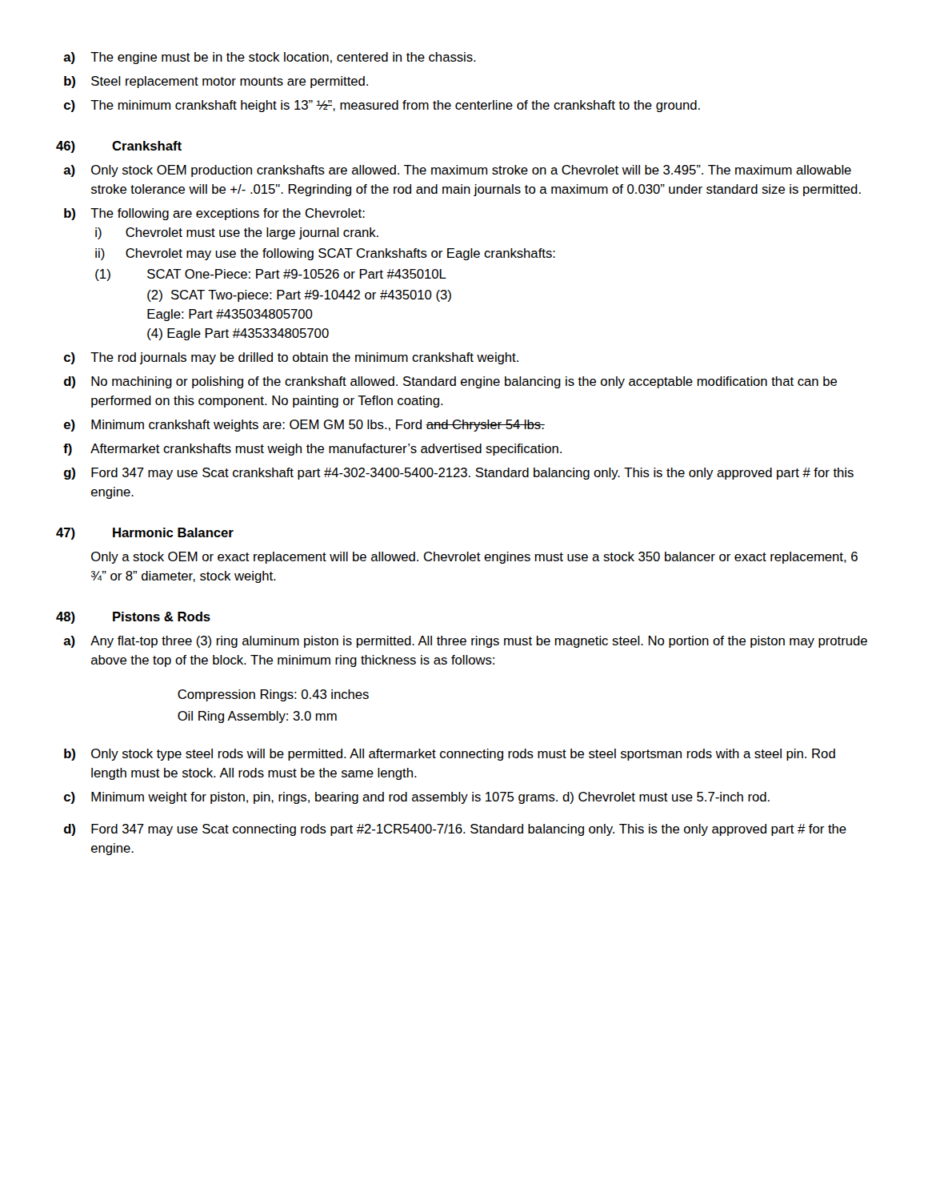a) The engine must be in the stock location, centered in the chassis.
b) Steel replacement motor mounts are permitted.
c) The minimum crankshaft height is 13” ½”, measured from the centerline of the crankshaft to the ground.
46) Crankshaft
a) Only stock OEM production crankshafts are allowed. The maximum stroke on a Chevrolet will be 3.495”. The maximum allowable stroke tolerance will be +/- .015". Regrinding of the rod and main journals to a maximum of 0.030” under standard size is permitted.
b) The following are exceptions for the Chevrolet:
i) Chevrolet must use the large journal crank.
ii) Chevrolet may use the following SCAT Crankshafts or Eagle crankshafts:
(1) SCAT One-Piece: Part #9-10526 or Part #435010L
(2) SCAT Two-piece: Part #9-10442 or #435010 (3)
Eagle: Part #435034805700
(4) Eagle Part #435334805700
c) The rod journals may be drilled to obtain the minimum crankshaft weight.
d) No machining or polishing of the crankshaft allowed. Standard engine balancing is the only acceptable modification that can be performed on this component. No painting or Teflon coating.
e) Minimum crankshaft weights are: OEM GM 50 lbs., Ford and Chrysler 54 lbs.
f) Aftermarket crankshafts must weigh the manufacturer’s advertised specification.
g) Ford 347 may use Scat crankshaft part #4-302-3400-5400-2123. Standard balancing only. This is the only approved part # for this engine.
47) Harmonic Balancer
Only a stock OEM or exact replacement will be allowed. Chevrolet engines must use a stock 350 balancer or exact replacement, 6 ¾” or 8” diameter, stock weight.
48) Pistons & Rods
a) Any flat-top three (3) ring aluminum piston is permitted. All three rings must be magnetic steel. No portion of the piston may protrude above the top of the block. The minimum ring thickness is as follows:
Compression Rings: 0.43 inches
Oil Ring Assembly: 3.0 mm
b) Only stock type steel rods will be permitted. All aftermarket connecting rods must be steel sportsman rods with a steel pin. Rod length must be stock. All rods must be the same length.
c) Minimum weight for piston, pin, rings, bearing and rod assembly is 1075 grams. d) Chevrolet must use 5.7-inch rod.
d) Ford 347 may use Scat connecting rods part #2-1CR5400-7/16. Standard balancing only. This is the only approved part # for the engine.